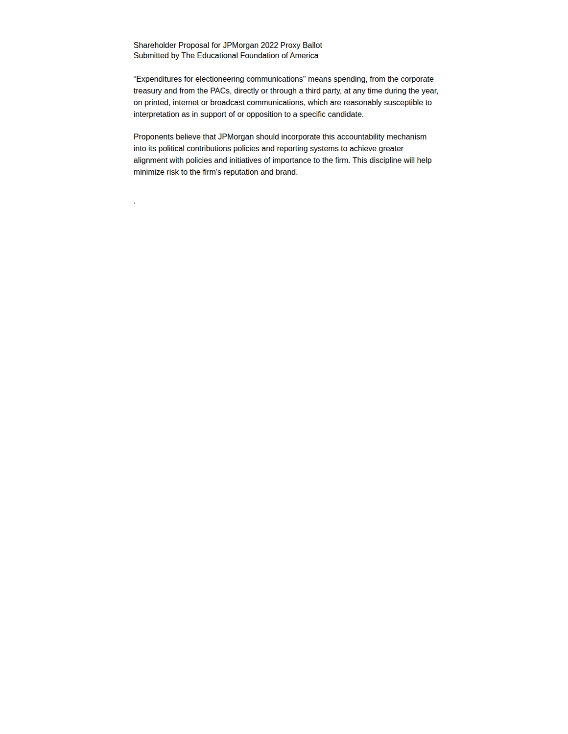Shareholder Proposal for JPMorgan 2022 Proxy Ballot
Submitted by The Educational Foundation of America
“Expenditures for electioneering communications" means spending, from the corporate treasury and from the PACs, directly or through a third party, at any time during the year, on printed, internet or broadcast communications, which are reasonably susceptible to interpretation as in support of or opposition to a specific candidate.
Proponents believe that JPMorgan should incorporate this accountability mechanism into its political contributions policies and reporting systems to achieve greater alignment with policies and initiatives of importance to the firm. This discipline will help minimize risk to the firm's reputation and brand.
.